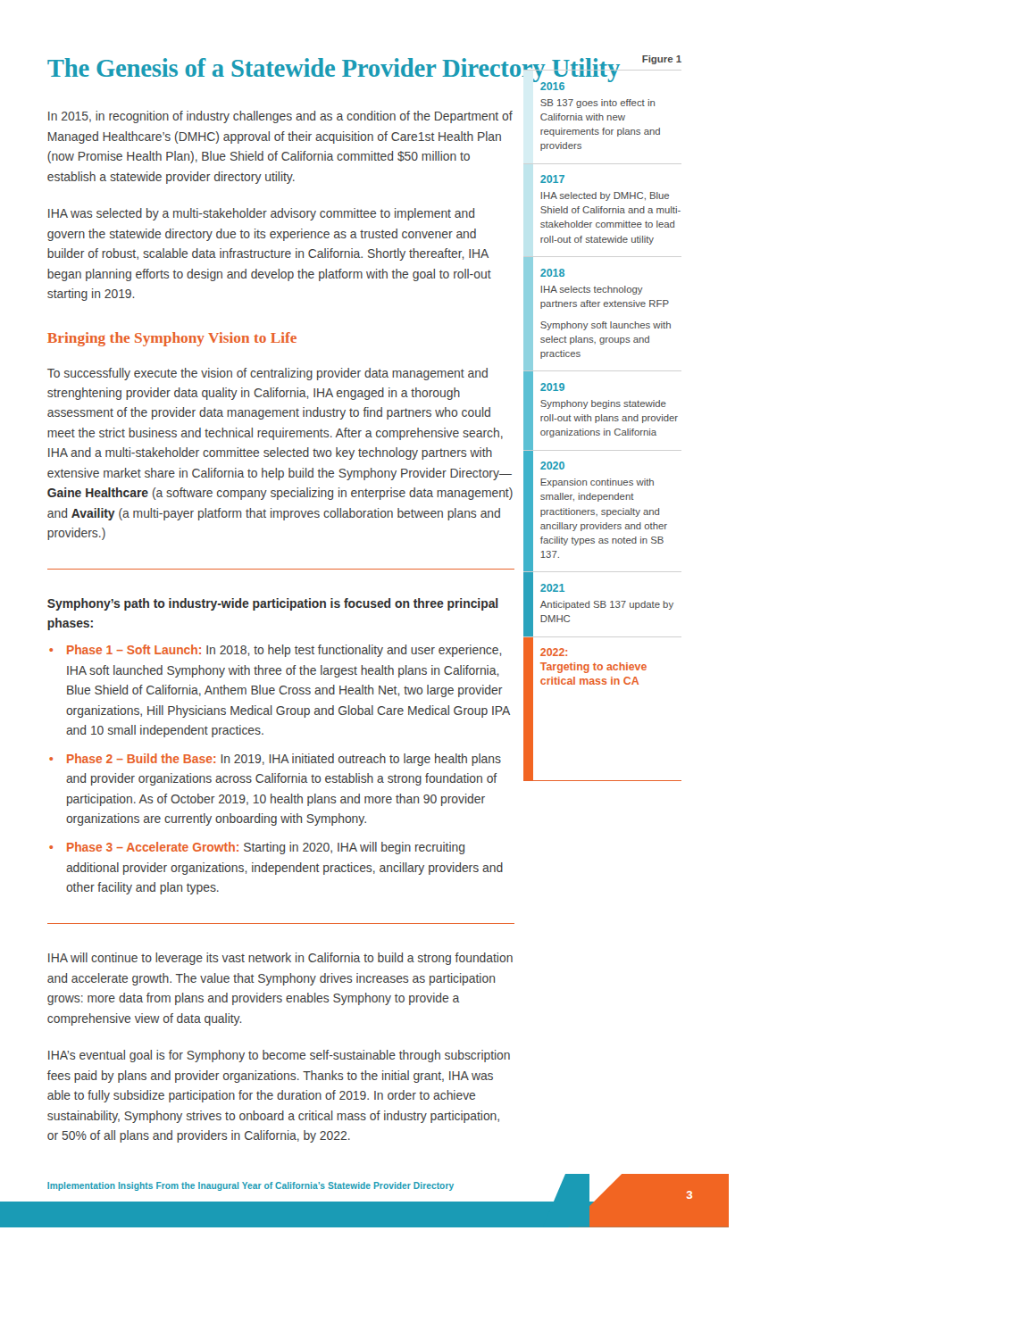The Genesis of a Statewide Provider Directory Utility
In 2015, in recognition of industry challenges and as a condition of the Department of Managed Healthcare’s (DMHC) approval of their acquisition of Care1st Health Plan (now Promise Health Plan), Blue Shield of California committed $50 million to establish a statewide provider directory utility.
IHA was selected by a multi-stakeholder advisory committee to implement and govern the statewide directory due to its experience as a trusted convener and builder of robust, scalable data infrastructure in California. Shortly thereafter, IHA began planning efforts to design and develop the platform with the goal to roll-out starting in 2019.
Bringing the Symphony Vision to Life
To successfully execute the vision of centralizing provider data management and strenghtening provider data quality in California, IHA engaged in a thorough assessment of the provider data management industry to find partners who could meet the strict business and technical requirements. After a comprehensive search, IHA and a multi-stakeholder committee selected two key technology partners with extensive market share in California to help build the Symphony Provider Directory—Gaine Healthcare (a software company specializing in enterprise data management) and Availity (a multi-payer platform that improves collaboration between plans and providers.)
Symphony’s path to industry-wide participation is focused on three principal phases:
Phase 1 – Soft Launch: In 2018, to help test functionality and user experience, IHA soft launched Symphony with three of the largest health plans in California, Blue Shield of California, Anthem Blue Cross and Health Net, two large provider organizations, Hill Physicians Medical Group and Global Care Medical Group IPA and 10 small independent practices.
Phase 2 – Build the Base: In 2019, IHA initiated outreach to large health plans and provider organizations across California to establish a strong foundation of participation. As of October 2019, 10 health plans and more than 90 provider organizations are currently onboarding with Symphony.
Phase 3 – Accelerate Growth: Starting in 2020, IHA will begin recruiting additional provider organizations, independent practices, ancillary providers and other facility and plan types.
IHA will continue to leverage its vast network in California to build a strong foundation and accelerate growth. The value that Symphony drives increases as participation grows: more data from plans and providers enables Symphony to provide a comprehensive view of data quality.
IHA’s eventual goal is for Symphony to become self-sustainable through subscription fees paid by plans and provider organizations. Thanks to the initial grant, IHA was able to fully subsidize participation for the duration of 2019. In order to achieve sustainability, Symphony strives to onboard a critical mass of industry participation, or 50% of all plans and providers in California, by 2022.
Figure 1
2016
SB 137 goes into effect in California with new requirements for plans and providers
2017
IHA selected by DMHC, Blue Shield of California and a multi-stakeholder committee to lead roll-out of statewide utility
2018
IHA selects technology partners after extensive RFP
Symphony soft launches with select plans, groups and practices
2019
Symphony begins statewide roll-out with plans and provider organizations in California
2020
Expansion continues with smaller, independent practitioners, specialty and ancillary providers and other facility types as noted in SB 137.
2021
Anticipated SB 137 update by DMHC
2022:
Targeting to achieve critical mass in CA
Implementation Insights From the Inaugural Year of California’s Statewide Provider Directory
3